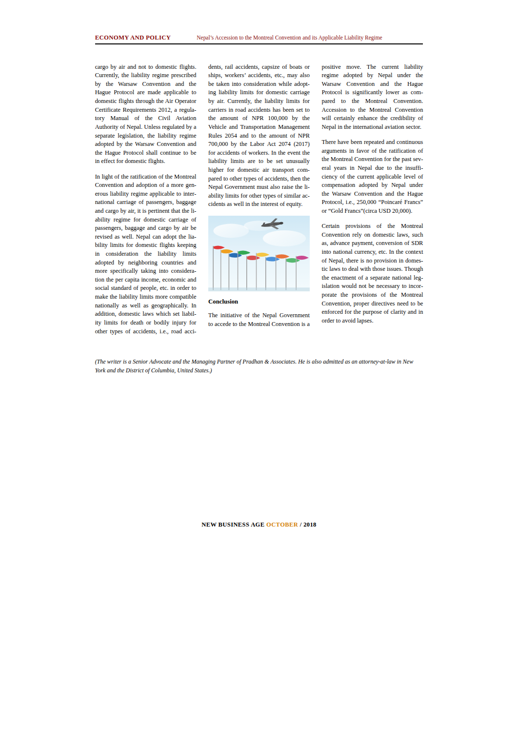ECONOMY AND POLICY
Nepal’s Accession to the Montreal Convention and its Applicable Liability Regime
cargo by air and not to domestic flights. Currently, the liability regime prescribed by the Warsaw Convention and the Hague Protocol are made applicable to domestic flights through the Air Operator Certificate Requirements 2012, a regulatory Manual of the Civil Aviation Authority of Nepal. Unless regulated by a separate legislation, the liability regime adopted by the Warsaw Convention and the Hague Protocol shall continue to be in effect for domestic flights.
In light of the ratification of the Montreal Convention and adoption of a more generous liability regime applicable to international carriage of passengers, baggage and cargo by air, it is pertinent that the liability regime for domestic carriage of passengers, baggage and cargo by air be revised as well. Nepal can adopt the liability limits for domestic flights keeping in consideration the liability limits adopted by neighboring countries and more specifically taking into consideration the per capita income, economic and social standard of people, etc. in order to make the liability limits more compatible nationally as well as geographically. In addition, domestic laws which set liability limits for death or bodily injury for other types of accidents, i.e., road accidents, rail accidents, capsize of boats or ships, workers’ accidents, etc., may also be taken into consideration while adopting liability limits for domestic carriage by air. Currently, the liability limits for carriers in road accidents has been set to the amount of NPR 100,000 by the Vehicle and Transportation Management Rules 2054 and to the amount of NPR 700,000 by the Labor Act 2074 (2017) for accidents of workers. In the event the liability limits are to be set unusually higher for domestic air transport compared to other types of accidents, then the Nepal Government must also raise the liability limits for other types of similar accidents as well in the interest of equity.
Conclusion
The initiative of the Nepal Government to accede to the Montreal Convention is a positive move. The current liability regime adopted by Nepal under the Warsaw Convention and the Hague Protocol is significantly lower as compared to the Montreal Convention. Accession to the Montreal Convention will certainly enhance the credibility of Nepal in the international aviation sector.
There have been repeated and continuous arguments in favor of the ratification of the Montreal Convention for the past several years in Nepal due to the insufficiency of the current applicable level of compensation adopted by Nepal under the Warsaw Convention and the Hague Protocol, i.e., 250,000 “Poincaré Francs” or “Gold Francs”(circa USD 20,000).
Certain provisions of the Montreal Convention rely on domestic laws, such as, advance payment, conversion of SDR into national currency, etc. In the context of Nepal, there is no provision in domestic laws to deal with those issues. Though the enactment of a separate national legislation would not be necessary to incorporate the provisions of the Montreal Convention, proper directives need to be enforced for the purpose of clarity and in order to avoid lapses.
(The writer is a Senior Advocate and the Managing Partner of Pradhan & Associates. He is also admitted as an attorney-at-law in New York and the District of Columbia, United States.)
NEW BUSINESS AGE OCTOBER / 2018